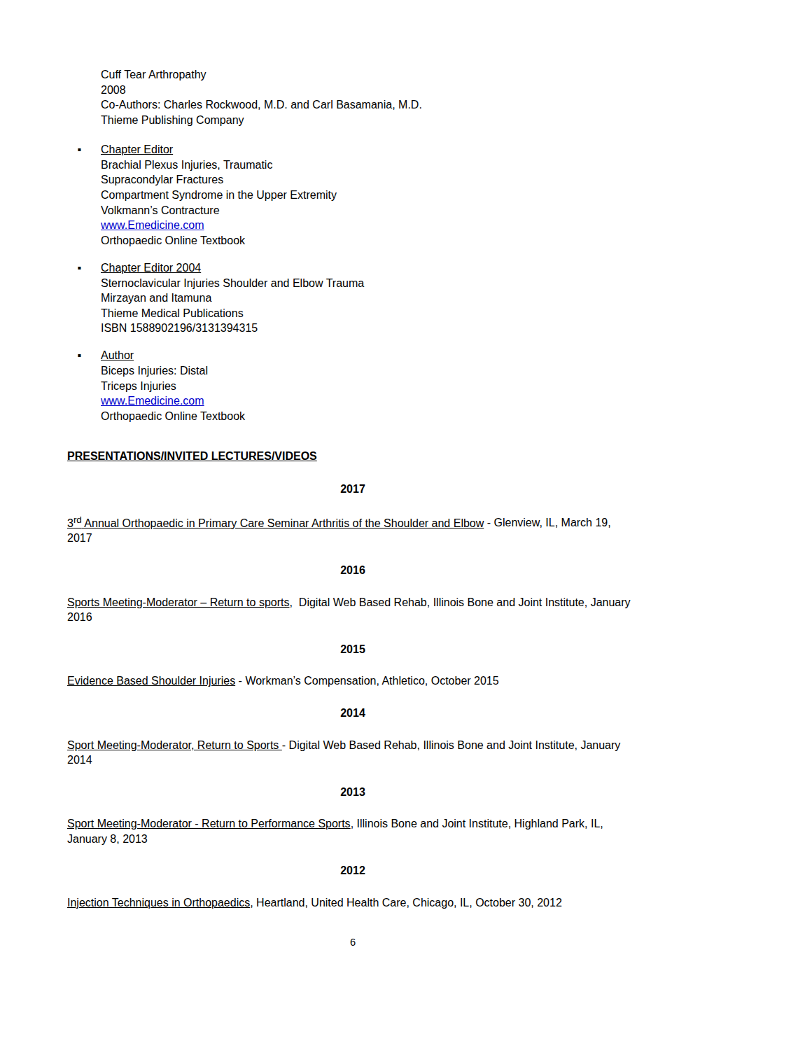Cuff Tear Arthropathy
2008
Co-Authors: Charles Rockwood, M.D. and Carl Basamania, M.D.
Thieme Publishing Company
▪
Chapter Editor
Brachial Plexus Injuries, Traumatic
Supracondylar Fractures
Compartment Syndrome in the Upper Extremity
Volkmann’s Contracture
www.Emedicine.com
Orthopaedic Online Textbook
▪
Chapter Editor 2004
Sternoclavicular Injuries Shoulder and Elbow Trauma
Mirzayan and Itamuna
Thieme Medical Publications
ISBN 1588902196/3131394315
▪
Author
Biceps Injuries: Distal
Triceps Injuries
www.Emedicine.com
Orthopaedic Online Textbook
PRESENTATIONS/INVITED LECTURES/VIDEOS
2017
3rd Annual Orthopaedic in Primary Care Seminar Arthritis of the Shoulder and Elbow - Glenview, IL, March 19, 2017
2016
Sports Meeting-Moderator – Return to sports, Digital Web Based Rehab, Illinois Bone and Joint Institute, January 2016
2015
Evidence Based Shoulder Injuries - Workman’s Compensation, Athletico, October 2015
2014
Sport Meeting-Moderator, Return to Sports - Digital Web Based Rehab, Illinois Bone and Joint Institute, January 2014
2013
Sport Meeting-Moderator - Return to Performance Sports, Illinois Bone and Joint Institute, Highland Park, IL, January 8, 2013
2012
Injection Techniques in Orthopaedics, Heartland, United Health Care, Chicago, IL, October 30, 2012
6